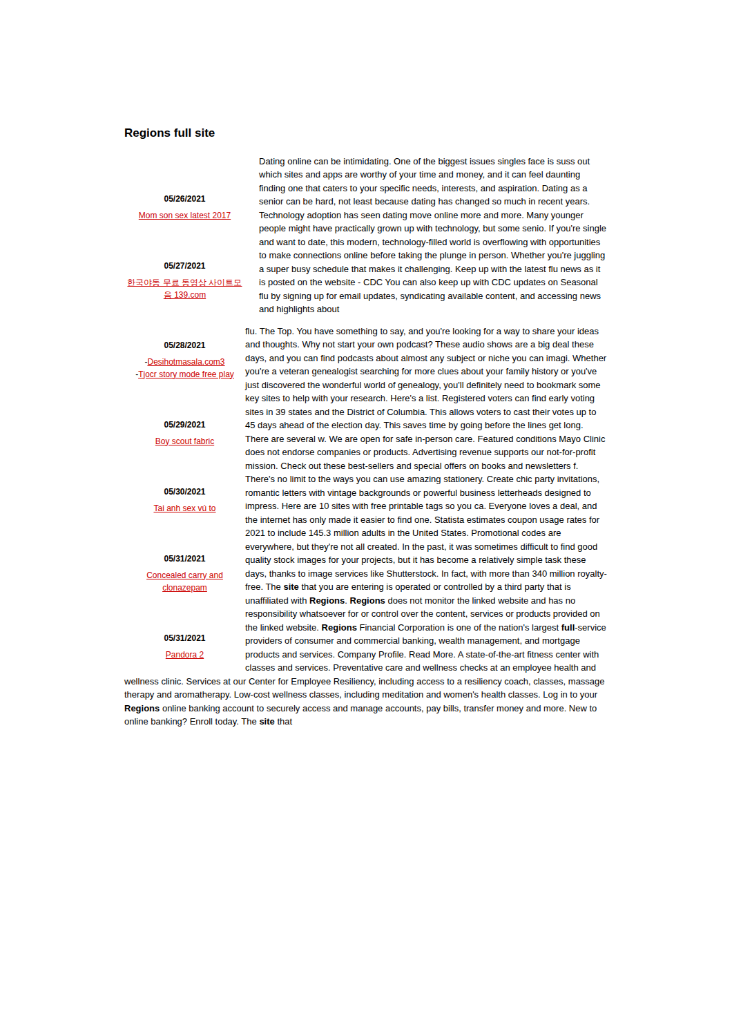Regions full site
05/26/2021
Mom son sex latest 2017
05/27/2021
한국야동 무료 동영상 사이트모음 139.com
05/28/2021
-Desihotmasala.com3
-Tjocr story mode free play
05/29/2021
Boy scout fabric
05/30/2021
Tai anh sex vú to
05/31/2021
Concealed carry and clonazepam
05/31/2021
Pandora 2
Dating online can be intimidating. One of the biggest issues singles face is suss out which sites and apps are worthy of your time and money, and it can feel daunting finding one that caters to your specific needs, interests, and aspiration. Dating as a senior can be hard, not least because dating has changed so much in recent years. Technology adoption has seen dating move online more and more. Many younger people might have practically grown up with technology, but some senio. If you're single and want to date, this modern, technology-filled world is overflowing with opportunities to make connections online before taking the plunge in person. Whether you're juggling a super busy schedule that makes it challenging. Keep up with the latest flu news as it is posted on the website - CDC You can also keep up with CDC updates on Seasonal flu by signing up for email updates, syndicating available content, and accessing news and highlights about
flu. The Top. You have something to say, and you're looking for a way to share your ideas and thoughts. Why not start your own podcast? These audio shows are a big deal these days, and you can find podcasts about almost any subject or niche you can imagi. Whether you're a veteran genealogist searching for more clues about your family history or you've just discovered the wonderful world of genealogy, you'll definitely need to bookmark some key sites to help with your research. Here's a list. Registered voters can find early voting sites in 39 states and the District of Columbia. This allows voters to cast their votes up to 45 days ahead of the election day. This saves time by going before the lines get long. There are several w. We are open for safe in-person care. Featured conditions Mayo Clinic does not endorse companies or products. Advertising revenue supports our not-for-profit mission. Check out these best-sellers and special offers on books and newsletters f. There's no limit to the ways you can use amazing stationery. Create chic party invitations, romantic letters with vintage backgrounds or powerful business letterheads designed to impress. Here are 10 sites with free printable tags so you ca. Everyone loves a deal, and the internet has only made it easier to find one. Statista estimates coupon usage rates for 2021 to include 145.3 million adults in the United States. Promotional codes are everywhere, but they're not all created. In the past, it was sometimes difficult to find good quality stock images for your projects, but it has become a relatively simple task these days, thanks to image services like Shutterstock. In fact, with more than 340 million royalty-free. The site that you are entering is operated or controlled by a third party that is unaffiliated with Regions. Regions does not monitor the linked website and has no responsibility whatsoever for or control over the content, services or products provided on the linked website. Regions Financial Corporation is one of the nation's largest full-service providers of consumer and commercial banking, wealth management, and mortgage products and services. Company Profile. Read More. A state-of-the-art fitness center with classes and services. Preventative care and wellness checks at an employee health and wellness clinic. Services at our Center for Employee Resiliency, including access to a resiliency coach, classes, massage therapy and aromatherapy. Low-cost wellness classes, including meditation and women's health classes. Log in to your Regions online banking account to securely access and manage accounts, pay bills, transfer money and more. New to online banking? Enroll today. The site that